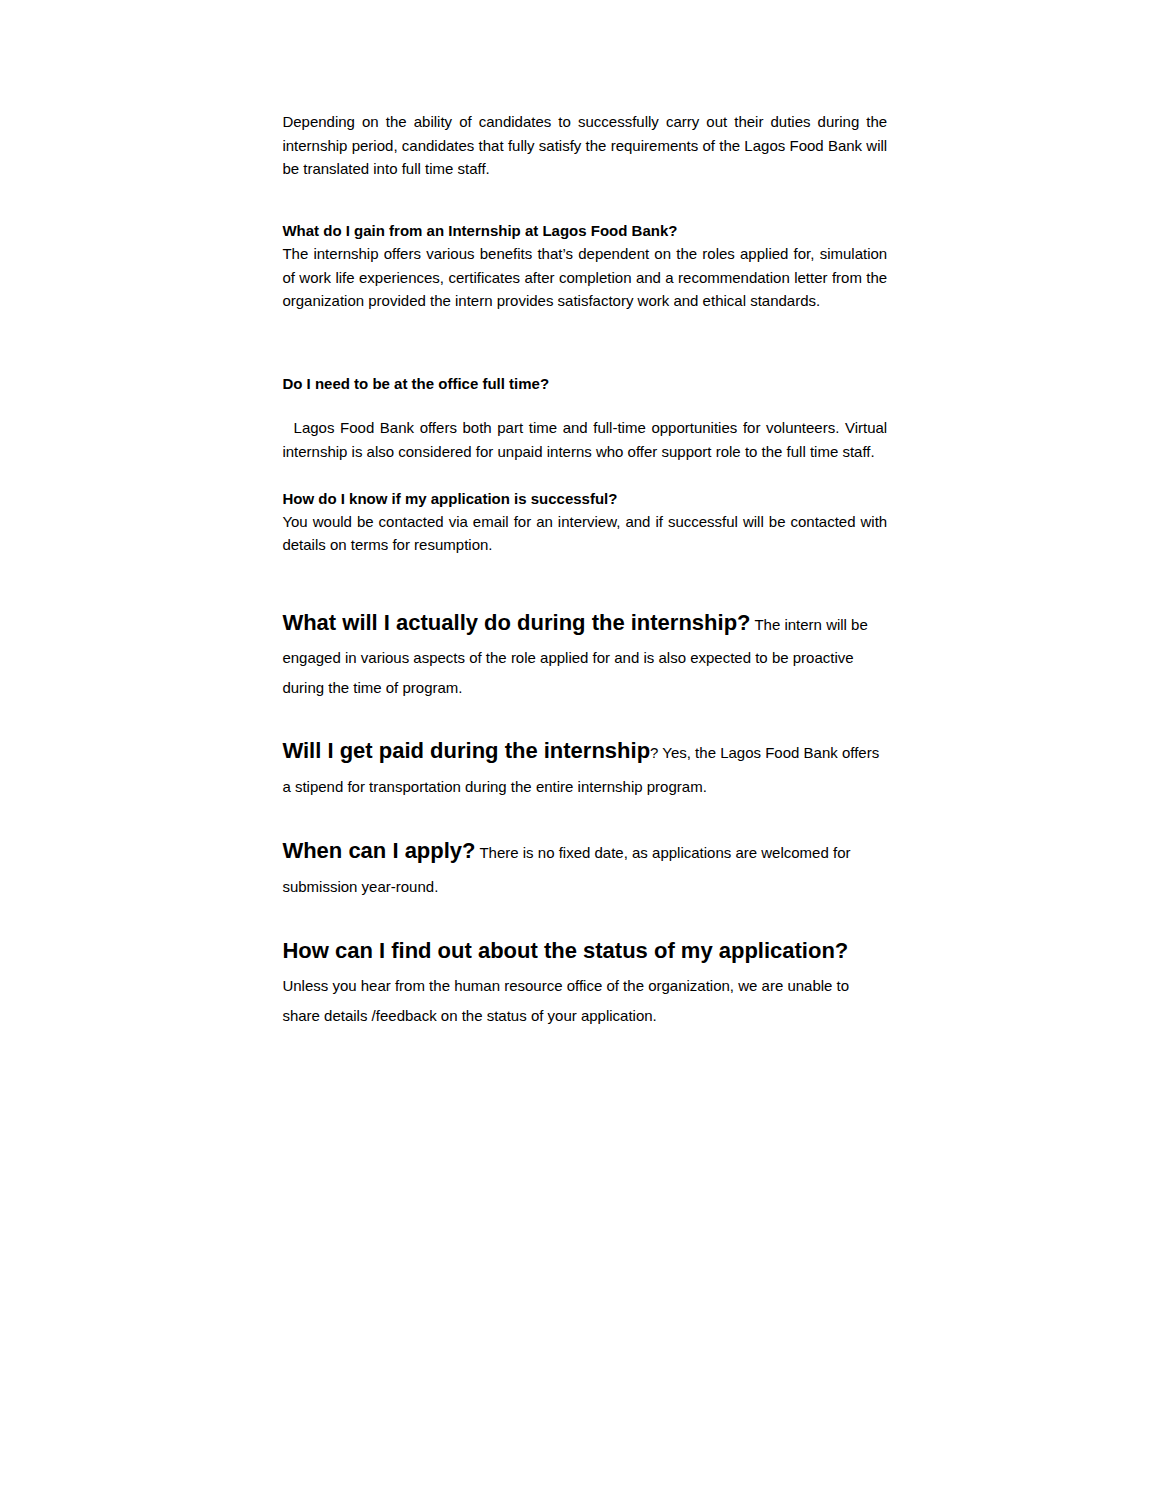Depending on the ability of candidates to successfully carry out their duties during the internship period, candidates that fully satisfy the requirements of the Lagos Food Bank will be translated into full time staff.
What do I gain from an Internship at Lagos Food Bank?
The internship offers various benefits that’s dependent on the roles applied for, simulation of work life experiences, certificates after completion and a recommendation letter from the organization provided the intern provides satisfactory work and ethical standards.
Do I need to be at the office full time?
Lagos Food Bank offers both part time and full-time opportunities for volunteers. Virtual internship is also considered for unpaid interns who offer support role to the full time staff.
How do I know if my application is successful?
You would be contacted via email for an interview, and if successful will be contacted with details on terms for resumption.
What will I actually do during the internship?
The intern will be engaged in various aspects of the role applied for and is also expected to be proactive during the time of program.
Will I get paid during the internship
? Yes, the Lagos Food Bank offers a stipend for transportation during the entire internship program.
When can I apply?
There is no fixed date, as applications are welcomed for submission year-round.
How can I find out about the status of my application?
Unless you hear from the human resource office of the organization, we are unable to share details /feedback on the status of your application.